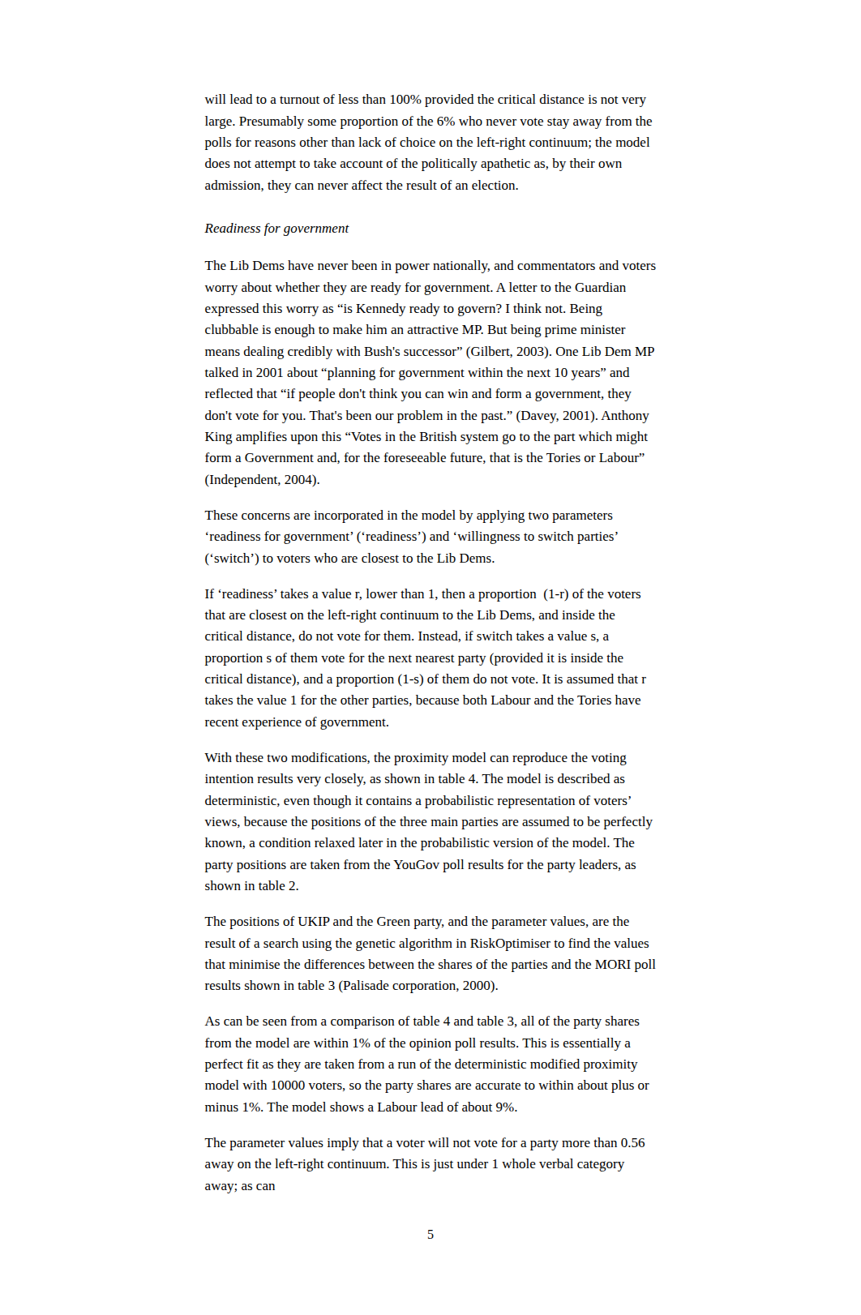will lead to a turnout of less than 100% provided the critical distance is not very large. Presumably some proportion of the 6% who never vote stay away from the polls for reasons other than lack of choice on the left-right continuum; the model does not attempt to take account of the politically apathetic as, by their own admission, they can never affect the result of an election.
Readiness for government
The Lib Dems have never been in power nationally, and commentators and voters worry about whether they are ready for government. A letter to the Guardian expressed this worry as “is Kennedy ready to govern? I think not. Being clubbable is enough to make him an attractive MP. But being prime minister means dealing credibly with Bush's successor” (Gilbert, 2003). One Lib Dem MP talked in 2001 about “planning for government within the next 10 years” and reflected that “if people don't think you can win and form a government, they don't vote for you. That's been our problem in the past.” (Davey, 2001). Anthony King amplifies upon this “Votes in the British system go to the part which might form a Government and, for the foreseeable future, that is the Tories or Labour” (Independent, 2004).
These concerns are incorporated in the model by applying two parameters ‘readiness for government’ (‘readiness’) and ‘willingness to switch parties’ (‘switch’) to voters who are closest to the Lib Dems.
If ‘readiness’ takes a value r, lower than 1, then a proportion (1-r) of the voters that are closest on the left-right continuum to the Lib Dems, and inside the critical distance, do not vote for them. Instead, if switch takes a value s, a proportion s of them vote for the next nearest party (provided it is inside the critical distance), and a proportion (1-s) of them do not vote. It is assumed that r takes the value 1 for the other parties, because both Labour and the Tories have recent experience of government.
With these two modifications, the proximity model can reproduce the voting intention results very closely, as shown in table 4. The model is described as deterministic, even though it contains a probabilistic representation of voters’ views, because the positions of the three main parties are assumed to be perfectly known, a condition relaxed later in the probabilistic version of the model. The party positions are taken from the YouGov poll results for the party leaders, as shown in table 2.
The positions of UKIP and the Green party, and the parameter values, are the result of a search using the genetic algorithm in RiskOptimiser to find the values that minimise the differences between the shares of the parties and the MORI poll results shown in table 3 (Palisade corporation, 2000).
As can be seen from a comparison of table 4 and table 3, all of the party shares from the model are within 1% of the opinion poll results. This is essentially a perfect fit as they are taken from a run of the deterministic modified proximity model with 10000 voters, so the party shares are accurate to within about plus or minus 1%. The model shows a Labour lead of about 9%.
The parameter values imply that a voter will not vote for a party more than 0.56 away on the left-right continuum. This is just under 1 whole verbal category away; as can
5